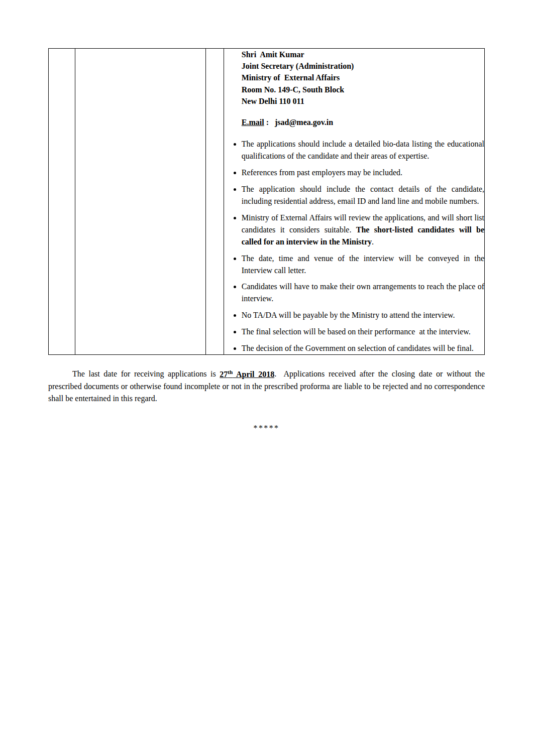| | | | Shri Amit Kumar Joint Secretary (Administration) Ministry of External Affairs Room No. 149-C, South Block New Delhi 110 011 E.mail : jsad@mea.gov.in The applications should include a detailed bio-data listing the educational qualifications of the candidate and their areas of expertise. References from past employers may be included. The application should include the contact details of the candidate, including residential address, email ID and land line and mobile numbers. Ministry of External Affairs will review the applications, and will short list candidates it considers suitable. The short-listed candidates will be called for an interview in the Ministry . The date, time and venue of the interview will be conveyed in the Interview call letter. Candidates will have to make their own arrangements to reach the place of interview. No TA/DA will be payable by the Ministry to attend the interview. The final selection will be based on their performance at the interview. The decision of the Government on selection of candidates will be final. |
The last date for receiving applications is 27th April 2018. Applications received after the closing date or without the prescribed documents or otherwise found incomplete or not in the prescribed proforma are liable to be rejected and no correspondence shall be entertained in this regard.
*****